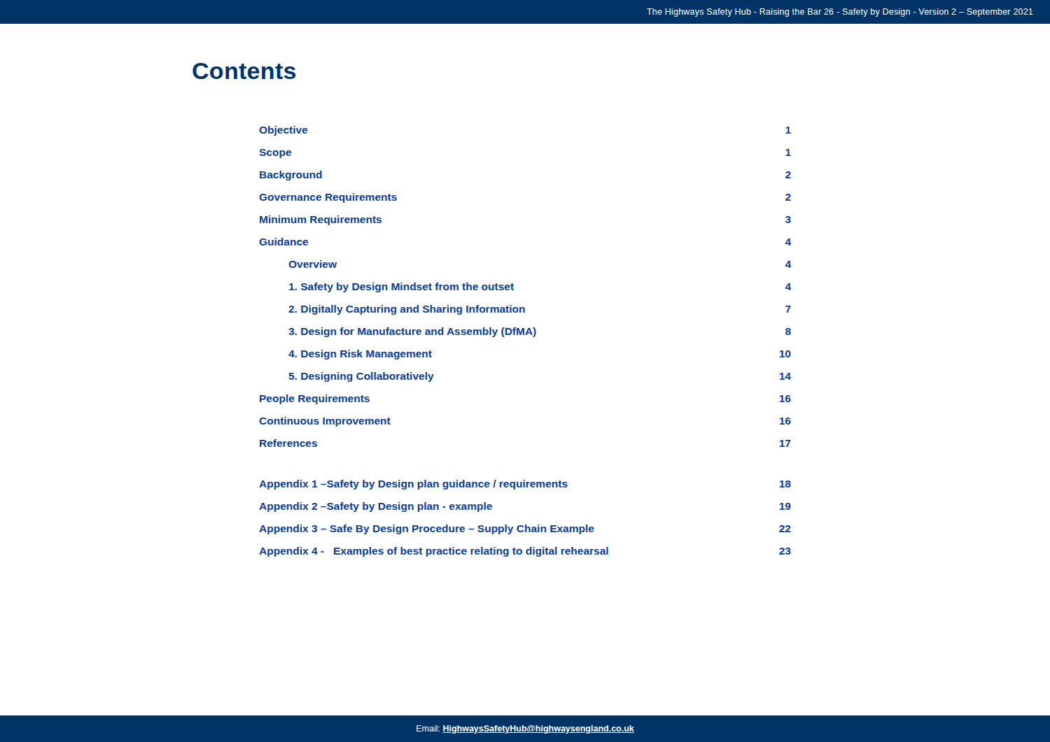The Highways Safety Hub - Raising the Bar 26 - Safety by Design - Version 2 – September 2021
Contents
Objective 1
Scope 1
Background 2
Governance Requirements 2
Minimum Requirements 3
Guidance 4
Overview 4
1. Safety by Design Mindset from the outset 4
2. Digitally Capturing and Sharing Information 7
3. Design for Manufacture and Assembly (DfMA) 8
4. Design Risk Management 10
5. Designing Collaboratively 14
People Requirements 16
Continuous Improvement 16
References 17
Appendix 1 –Safety by Design plan guidance / requirements 18
Appendix 2 –Safety by Design plan - example 19
Appendix 3 – Safe By Design Procedure – Supply Chain Example 22
Appendix 4 - Examples of best practice relating to digital rehearsal 23
Email: HighwaysSafetyHub@highwaysengland.co.uk